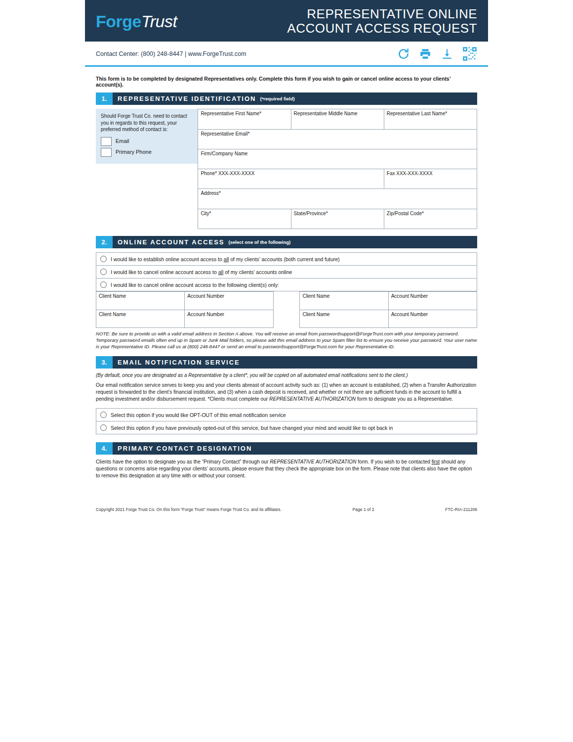Forge Trust
REPRESENTATIVE ONLINE
ACCOUNT ACCESS REQUEST
Contact Center: (800) 248-8447 | www.ForgeTrust.com
This form is to be completed by designated Representatives only. Complete this form if you wish to gain or cancel online access to your clients’ account(s).
1.
REPRESENTATIVE IDENTIFICATION (*required field)
Should Forge Trust Co. need to contact you in regards to this request, your preferred method of contact is:
Email
Primary Phone
| Representative First Name* | Representative Middle Name | Representative Last Name* |
| Representative Email* |
| Firm/Company Name |
| Phone* XXX-XXX-XXXX | Fax XXX-XXX-XXXX |
| Address* |
| City* | State/Province* | Zip/Postal Code* |
2.
ONLINE ACCOUNT ACCESS (select one of the following)
| I would like to establish online account access to all of my clients’ accounts (both current and future) |
| I would like to cancel online account access to all of my clients’ accounts online |
| I would like to cancel online account access to the following client(s) only: |
| Client Name | Account Number |
| Client Name | Account Number |
| Client Name | Account Number |
| Client Name | Account Number |
NOTE: Be sure to provide us with a valid email address in Section A above. You will receive an email from passwordsupport@ForgeTrust.com with your temporary password. Temporary password emails often end up in Spam or Junk Mail folders, so please add this email address to your Spam filter list to ensure you receive your password. Your user name is your Representative ID. Please call us at (800) 248-8447 or send an email to passwordsupport@ForgeTrust.com for your Representative ID.
3.
EMAIL NOTIFICATION SERVICE
(By default, once you are designated as a Representative by a client*, you will be copied on all automated email notifications sent to the client.)
Our email notification service serves to keep you and your clients abreast of account activity such as: (1) when an account is established, (2) when a Transfer Authorization request is forwarded to the client’s financial institution, and (3) when a cash deposit is received, and whether or not there are sufficient funds in the account to fulfill a pending investment and/or disbursement request. *Clients must complete our REPRESENTATIVE AUTHORIZATION form to designate you as a Representative.
| Select this option if you would like OPT-OUT of this email notification service |
| Select this option if you have previously opted-out of this service, but have changed your mind and would like to opt back in |
4.
PRIMARY CONTACT DESIGNATION
Clients have the option to designate you as the “Primary Contact” through our REPRESENTATIVE AUTHORIZATION form. If you wish to be contacted first should any questions or concerns arise regarding your clients’ accounts, please ensure that they check the appropriate box on the form. Please note that clients also have the option to remove this designation at any time with or without your consent.
Copyright 2021 Forge Trust Co. On this form “Forge Trust” means Forge Trust Co. and its affiliates.
Page 1 of 2
FTC-RIA-211206